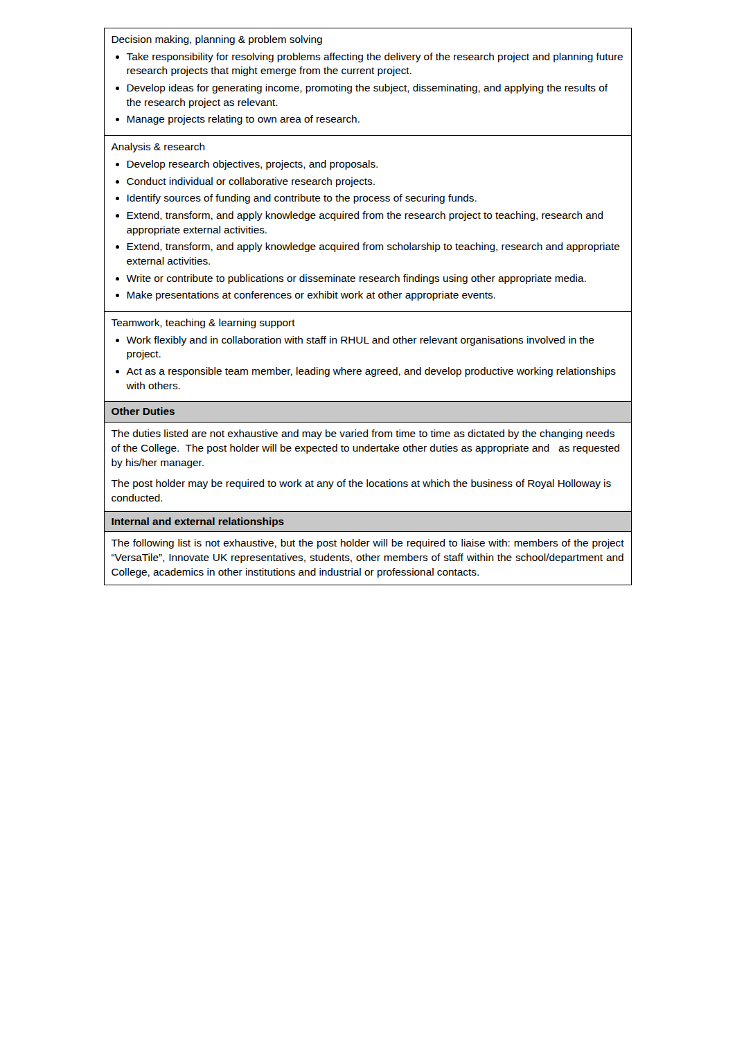Decision making, planning & problem solving
Take responsibility for resolving problems affecting the delivery of the research project and planning future research projects that might emerge from the current project.
Develop ideas for generating income, promoting the subject, disseminating, and applying the results of the research project as relevant.
Manage projects relating to own area of research.
Analysis & research
Develop research objectives, projects, and proposals.
Conduct individual or collaborative research projects.
Identify sources of funding and contribute to the process of securing funds.
Extend, transform, and apply knowledge acquired from the research project to teaching, research and appropriate external activities.
Extend, transform, and apply knowledge acquired from scholarship to teaching, research and appropriate external activities.
Write or contribute to publications or disseminate research findings using other appropriate media.
Make presentations at conferences or exhibit work at other appropriate events.
Teamwork, teaching & learning support
Work flexibly and in collaboration with staff in RHUL and other relevant organisations involved in the project.
Act as a responsible team member, leading where agreed, and develop productive working relationships with others.
Other Duties
The duties listed are not exhaustive and may be varied from time to time as dictated by the changing needs of the College. The post holder will be expected to undertake other duties as appropriate and as requested by his/her manager.
The post holder may be required to work at any of the locations at which the business of Royal Holloway is conducted.
Internal and external relationships
The following list is not exhaustive, but the post holder will be required to liaise with: members of the project “VersaTile”, Innovate UK representatives, students, other members of staff within the school/department and College, academics in other institutions and industrial or professional contacts.